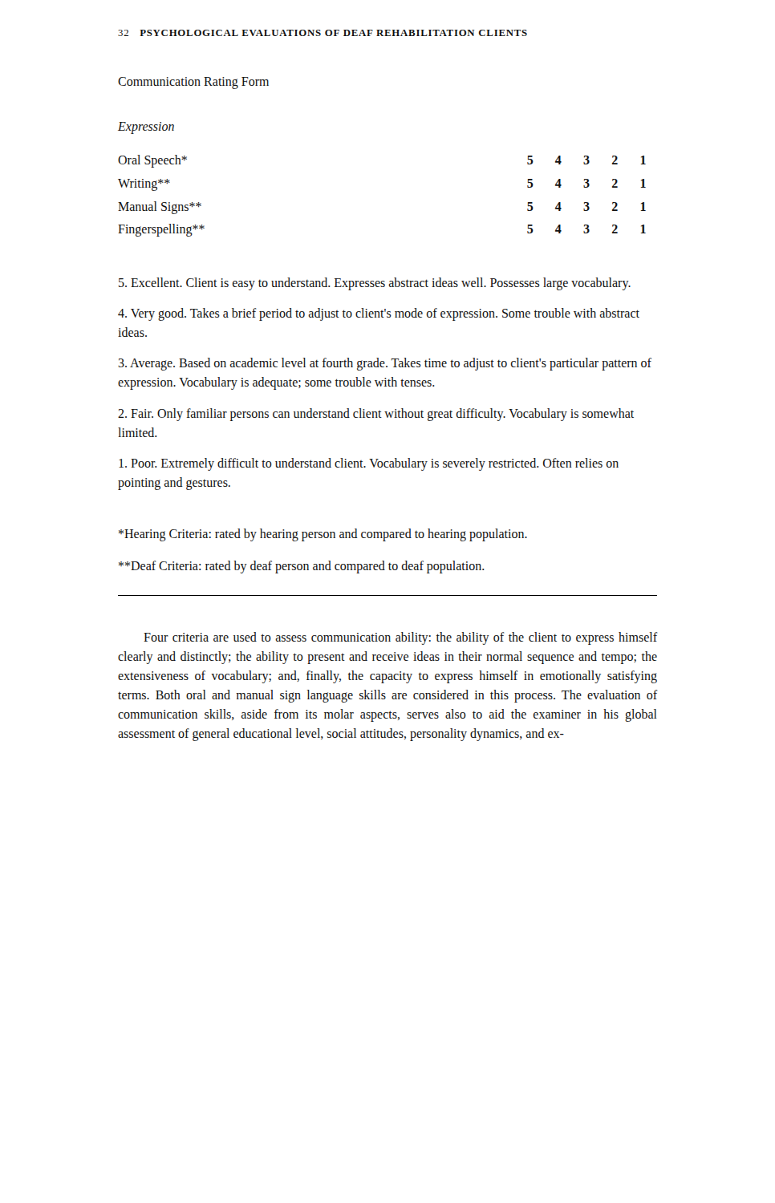32 Psychological Evaluations of Deaf Rehabilitation Clients
Communication Rating Form
Expression
| Oral Speech* | 5 4 3 2 1 |
| Writing** | 5 4 3 2 1 |
| Manual Signs** | 5 4 3 2 1 |
| Fingerspelling** | 5 4 3 2 1 |
5. Excellent. Client is easy to understand. Expresses abstract ideas well. Possesses large vocabulary.
4. Very good. Takes a brief period to adjust to client's mode of expression. Some trouble with abstract ideas.
3. Average. Based on academic level at fourth grade. Takes time to adjust to client's particular pattern of expression. Vocabulary is adequate; some trouble with tenses.
2. Fair. Only familiar persons can understand client without great difficulty. Vocabulary is somewhat limited.
1. Poor. Extremely difficult to understand client. Vocabulary is severely restricted. Often relies on pointing and gestures.
*Hearing Criteria: rated by hearing person and compared to hearing population.
**Deaf Criteria: rated by deaf person and compared to deaf population.
Four criteria are used to assess communication ability: the ability of the client to express himself clearly and distinctly; the ability to present and receive ideas in their normal sequence and tempo; the extensiveness of vocabulary; and, finally, the capacity to express himself in emotionally satisfying terms. Both oral and manual sign language skills are considered in this process. The evaluation of communication skills, aside from its molar aspects, serves also to aid the examiner in his global assessment of general educational level, social attitudes, personality dynamics, and ex-